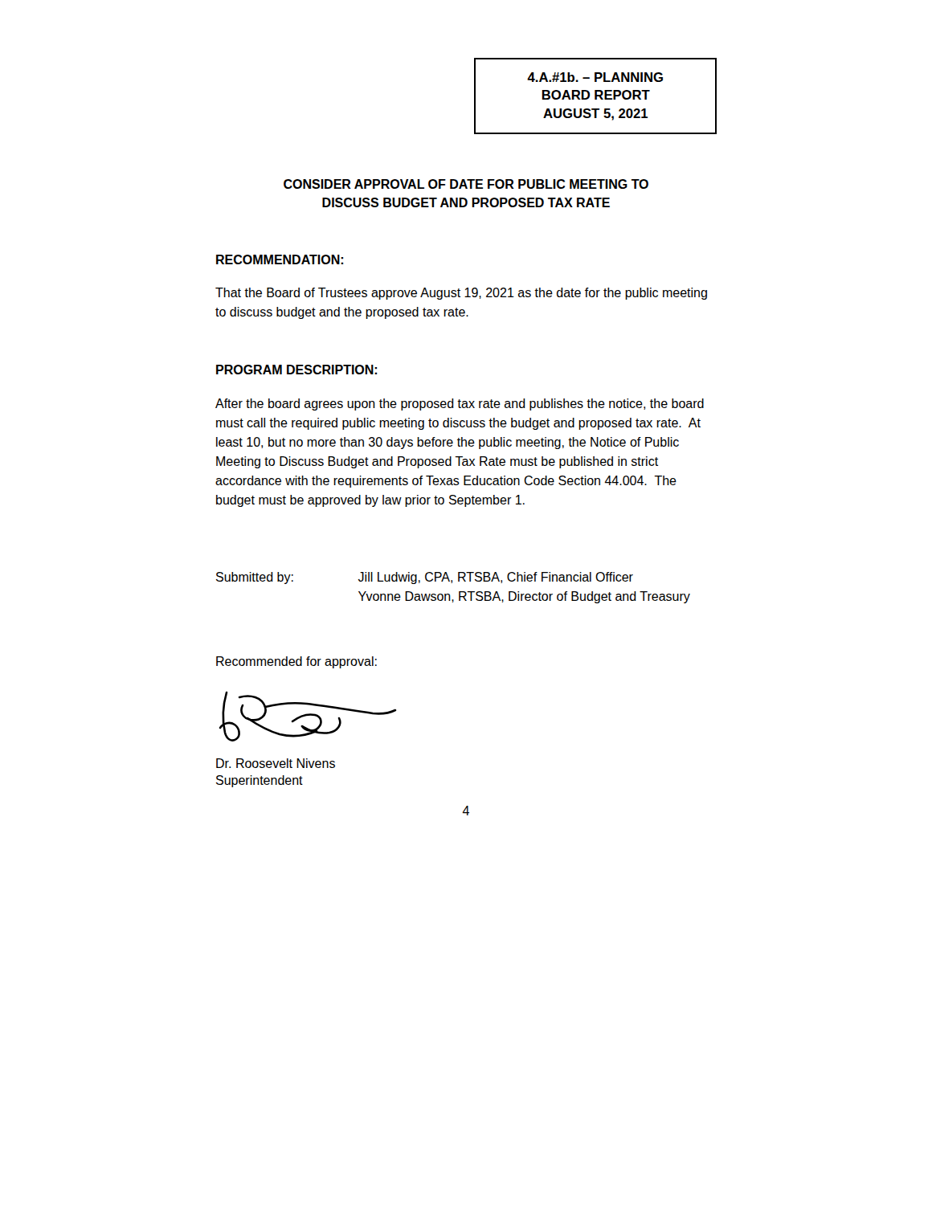4.A.#1b. – PLANNING
BOARD REPORT
AUGUST 5, 2021
CONSIDER APPROVAL OF DATE FOR PUBLIC MEETING TO
DISCUSS BUDGET AND PROPOSED TAX RATE
RECOMMENDATION:
That the Board of Trustees approve August 19, 2021 as the date for the public meeting to discuss budget and the proposed tax rate.
PROGRAM DESCRIPTION:
After the board agrees upon the proposed tax rate and publishes the notice, the board must call the required public meeting to discuss the budget and proposed tax rate. At least 10, but no more than 30 days before the public meeting, the Notice of Public Meeting to Discuss Budget and Proposed Tax Rate must be published in strict accordance with the requirements of Texas Education Code Section 44.004. The budget must be approved by law prior to September 1.
Submitted by:
Jill Ludwig, CPA, RTSBA, Chief Financial Officer
Yvonne Dawson, RTSBA, Director of Budget and Treasury
Recommended for approval:
Dr. Roosevelt Nivens
Superintendent
4